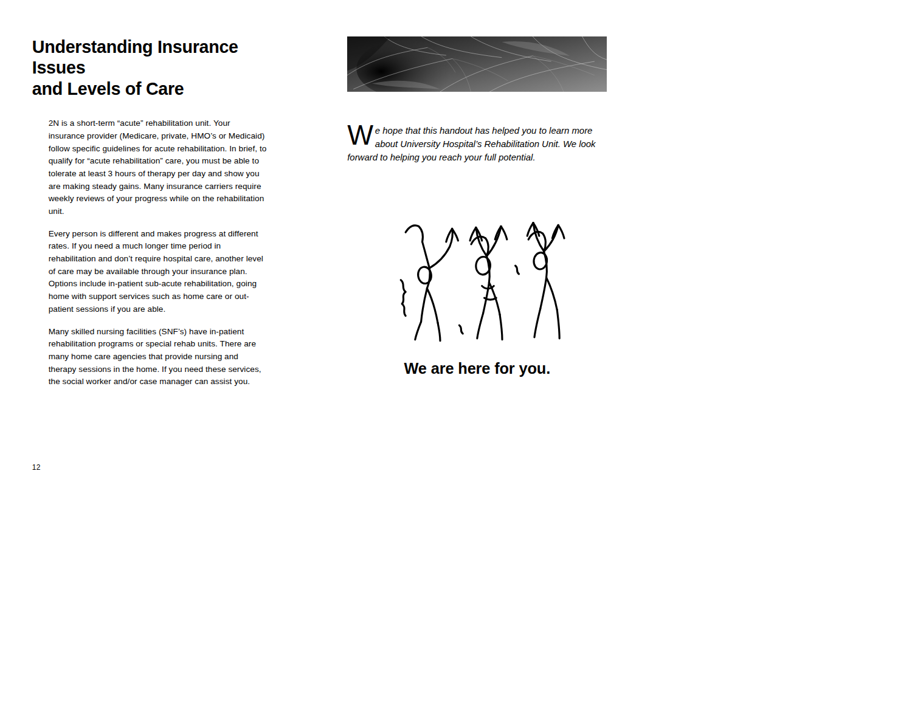Understanding Insurance Issues
and Levels of Care
2N is a short-term “acute” rehabilitation unit. Your insurance provider (Medicare, private, HMO’s or Medicaid) follow specific guidelines for acute rehabilitation. In brief, to qualify for “acute rehabilitation” care, you must be able to tolerate at least 3 hours of therapy per day and show you are making steady gains. Many insurance carriers require weekly reviews of your progress while on the rehabilitation unit.
Every person is different and makes progress at different rates. If you need a much longer time period in rehabilitation and don’t require hospital care, another level of care may be available through your insurance plan. Options include in-patient sub-acute rehabilitation, going home with support services such as home care or out-patient sessions if you are able.
Many skilled nursing facilities (SNF’s) have in-patient rehabilitation programs or special rehab units. There are many home care agencies that provide nursing and therapy sessions in the home. If you need these services, the social worker and/or case manager can assist you.
12
We hope that this handout has helped you to learn more about University Hospital’s Rehabilitation Unit. We look forward to helping you reach your full potential.
We are here for you.